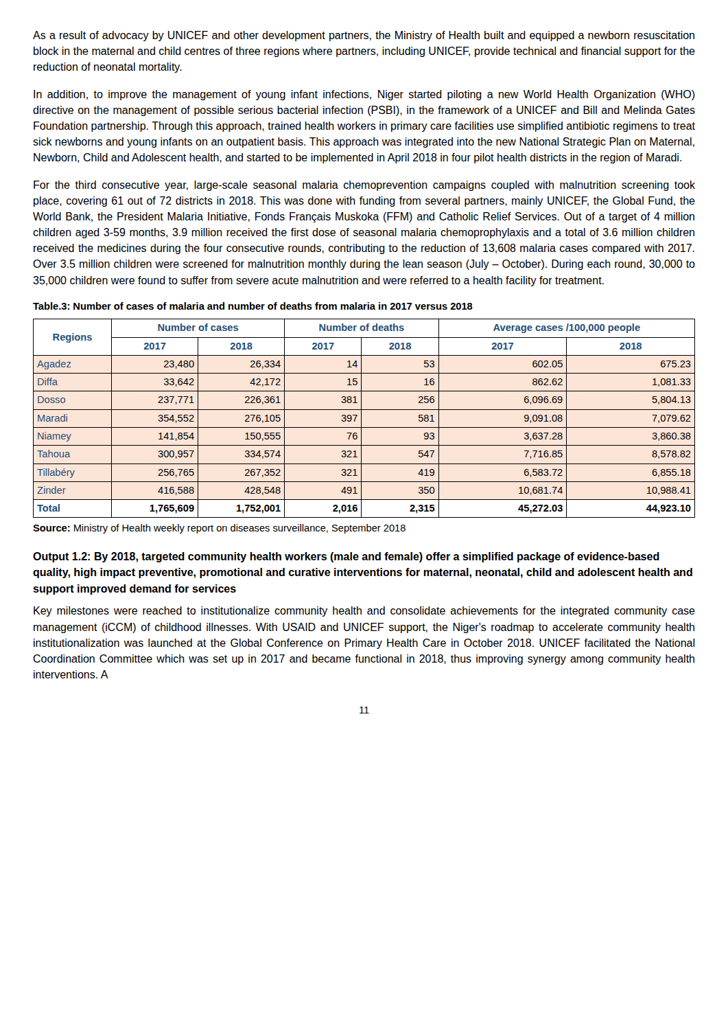As a result of advocacy by UNICEF and other development partners, the Ministry of Health built and equipped a newborn resuscitation block in the maternal and child centres of three regions where partners, including UNICEF, provide technical and financial support for the reduction of neonatal mortality.
In addition, to improve the management of young infant infections, Niger started piloting a new World Health Organization (WHO) directive on the management of possible serious bacterial infection (PSBI), in the framework of a UNICEF and Bill and Melinda Gates Foundation partnership. Through this approach, trained health workers in primary care facilities use simplified antibiotic regimens to treat sick newborns and young infants on an outpatient basis. This approach was integrated into the new National Strategic Plan on Maternal, Newborn, Child and Adolescent health, and started to be implemented in April 2018 in four pilot health districts in the region of Maradi.
For the third consecutive year, large-scale seasonal malaria chemoprevention campaigns coupled with malnutrition screening took place, covering 61 out of 72 districts in 2018. This was done with funding from several partners, mainly UNICEF, the Global Fund, the World Bank, the President Malaria Initiative, Fonds Français Muskoka (FFM) and Catholic Relief Services. Out of a target of 4 million children aged 3-59 months, 3.9 million received the first dose of seasonal malaria chemoprophylaxis and a total of 3.6 million children received the medicines during the four consecutive rounds, contributing to the reduction of 13,608 malaria cases compared with 2017. Over 3.5 million children were screened for malnutrition monthly during the lean season (July – October). During each round, 30,000 to 35,000 children were found to suffer from severe acute malnutrition and were referred to a health facility for treatment.
Table.3: Number of cases of malaria and number of deaths from malaria in 2017 versus 2018
| Regions | Number of cases | Number of deaths | Average cases /100,000 people |
| --- | --- | --- | --- |
| 2017 | 2018 | 2017 | 2018 | 2017 | 2018 |
| Agadez | 23,480 | 26,334 | 14 | 53 | 602.05 | 675.23 |
| Diffa | 33,642 | 42,172 | 15 | 16 | 862.62 | 1,081.33 |
| Dosso | 237,771 | 226,361 | 381 | 256 | 6,096.69 | 5,804.13 |
| Maradi | 354,552 | 276,105 | 397 | 581 | 9,091.08 | 7,079.62 |
| Niamey | 141,854 | 150,555 | 76 | 93 | 3,637.28 | 3,860.38 |
| Tahoua | 300,957 | 334,574 | 321 | 547 | 7,716.85 | 8,578.82 |
| Tillabéry | 256,765 | 267,352 | 321 | 419 | 6,583.72 | 6,855.18 |
| Zinder | 416,588 | 428,548 | 491 | 350 | 10,681.74 | 10,988.41 |
| Total | 1,765,609 | 1,752,001 | 2,016 | 2,315 | 45,272.03 | 44,923.10 |
Source: Ministry of Health weekly report on diseases surveillance, September 2018
Output 1.2: By 2018, targeted community health workers (male and female) offer a simplified package of evidence-based quality, high impact preventive, promotional and curative interventions for maternal, neonatal, child and adolescent health and support improved demand for services
Key milestones were reached to institutionalize community health and consolidate achievements for the integrated community case management (iCCM) of childhood illnesses. With USAID and UNICEF support, the Niger's roadmap to accelerate community health institutionalization was launched at the Global Conference on Primary Health Care in October 2018. UNICEF facilitated the National Coordination Committee which was set up in 2017 and became functional in 2018, thus improving synergy among community health interventions. A
11